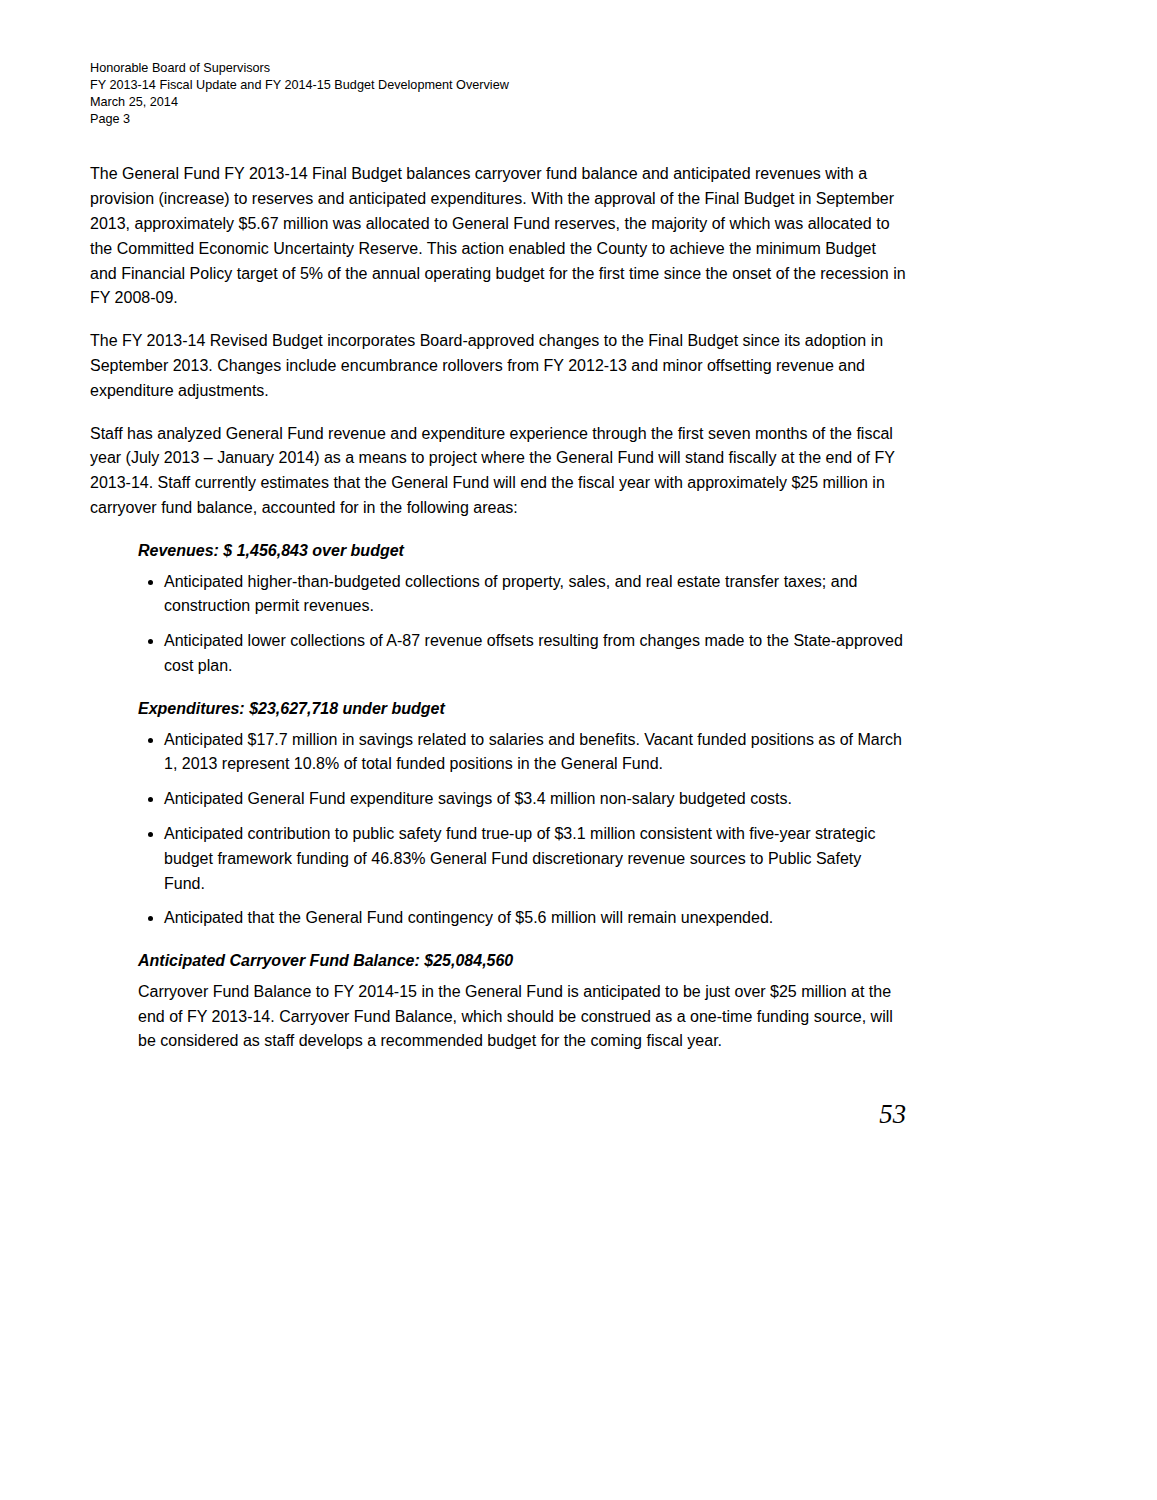Honorable Board of Supervisors
FY 2013-14 Fiscal Update and FY 2014-15 Budget Development Overview
March 25, 2014
Page 3
The General Fund FY 2013-14 Final Budget balances carryover fund balance and anticipated revenues with a provision (increase) to reserves and anticipated expenditures. With the approval of the Final Budget in September 2013, approximately $5.67 million was allocated to General Fund reserves, the majority of which was allocated to the Committed Economic Uncertainty Reserve. This action enabled the County to achieve the minimum Budget and Financial Policy target of 5% of the annual operating budget for the first time since the onset of the recession in FY 2008-09.
The FY 2013-14 Revised Budget incorporates Board-approved changes to the Final Budget since its adoption in September 2013. Changes include encumbrance rollovers from FY 2012-13 and minor offsetting revenue and expenditure adjustments.
Staff has analyzed General Fund revenue and expenditure experience through the first seven months of the fiscal year (July 2013 – January 2014) as a means to project where the General Fund will stand fiscally at the end of FY 2013-14. Staff currently estimates that the General Fund will end the fiscal year with approximately $25 million in carryover fund balance, accounted for in the following areas:
Revenues: $ 1,456,843 over budget
Anticipated higher-than-budgeted collections of property, sales, and real estate transfer taxes; and construction permit revenues.
Anticipated lower collections of A-87 revenue offsets resulting from changes made to the State-approved cost plan.
Expenditures: $23,627,718 under budget
Anticipated $17.7 million in savings related to salaries and benefits. Vacant funded positions as of March 1, 2013 represent 10.8% of total funded positions in the General Fund.
Anticipated General Fund expenditure savings of $3.4 million non-salary budgeted costs.
Anticipated contribution to public safety fund true-up of $3.1 million consistent with five-year strategic budget framework funding of 46.83% General Fund discretionary revenue sources to Public Safety Fund.
Anticipated that the General Fund contingency of $5.6 million will remain unexpended.
Anticipated Carryover Fund Balance: $25,084,560
Carryover Fund Balance to FY 2014-15 in the General Fund is anticipated to be just over $25 million at the end of FY 2013-14. Carryover Fund Balance, which should be construed as a one-time funding source, will be considered as staff develops a recommended budget for the coming fiscal year.
53